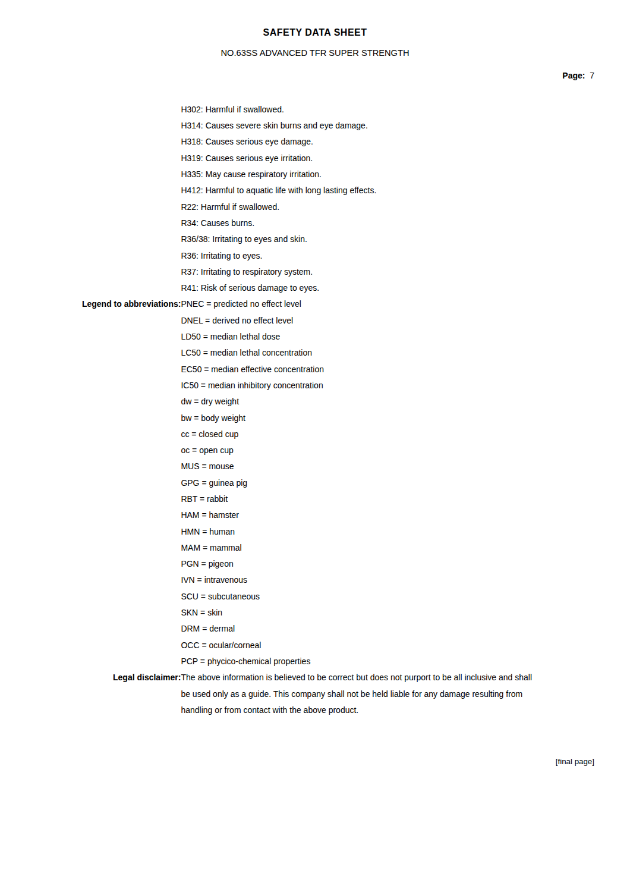SAFETY DATA SHEET
NO.63SS ADVANCED TFR SUPER STRENGTH
Page: 7
| | H302: Harmful if swallowed. H314: Causes severe skin burns and eye damage. H318: Causes serious eye damage. H319: Causes serious eye irritation. H335: May cause respiratory irritation. H412: Harmful to aquatic life with long lasting effects. R22: Harmful if swallowed. R34: Causes burns. R36/38: Irritating to eyes and skin. R36: Irritating to eyes. R37: Irritating to respiratory system. R41: Risk of serious damage to eyes. |
| Legend to abbreviations: | PNEC = predicted no effect level DNEL = derived no effect level LD50 = median lethal dose LC50 = median lethal concentration EC50 = median effective concentration IC50 = median inhibitory concentration dw = dry weight bw = body weight cc = closed cup oc = open cup MUS = mouse GPG = guinea pig RBT = rabbit HAM = hamster HMN = human MAM = mammal PGN = pigeon IVN = intravenous SCU = subcutaneous SKN = skin DRM = dermal OCC = ocular/corneal PCP = phycico-chemical properties |
| Legal disclaimer: | The above information is believed to be correct but does not purport to be all inclusive and shall be used only as a guide. This company shall not be held liable for any damage resulting from handling or from contact with the above product. |
[final page]